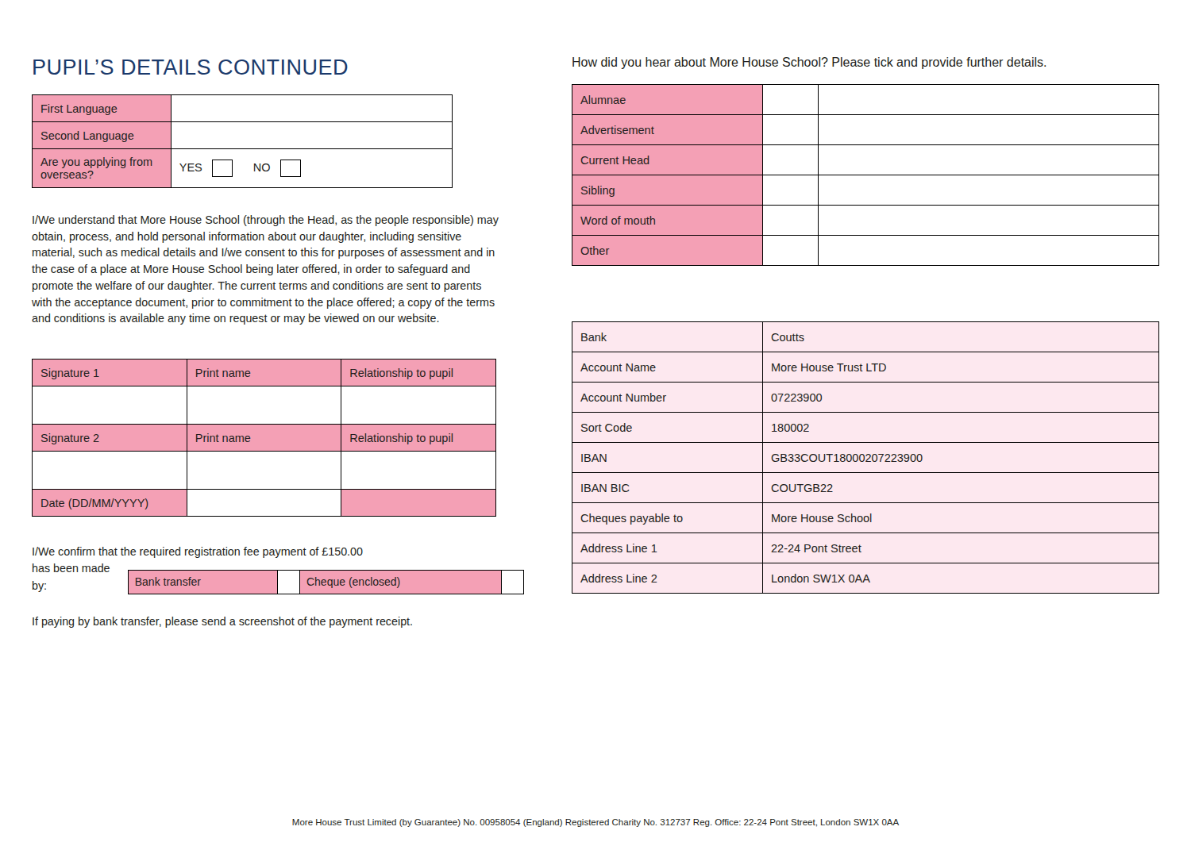PUPIL’S DETAILS CONTINUED
| First Language | |
| Second Language | |
| Are you applying from overseas? | YES NO |
I/We understand that More House School (through the Head, as the people responsible) may obtain, process, and hold personal information about our daughter, including sensitive material, such as medical details and I/we consent to this for purposes of assessment and in the case of a place at More House School being later offered, in order to safeguard and promote the welfare of our daughter. The current terms and conditions are sent to parents with the acceptance document, prior to commitment to the place offered; a copy of the terms and conditions is available any time on request or may be viewed on our website.
| Signature 1 | Print name | Relationship to pupil |
| Signature 2 | Print name | Relationship to pupil |
| Date (DD/MM/YYYY) | | |
I/We confirm that the required registration fee payment of £150.00
has been made by:
| Bank transfer | | Cheque (enclosed) | |
If paying by bank transfer, please send a screenshot of the payment receipt.
How did you hear about More House School? Please tick and provide further details.
| Alumnae | | |
| Advertisement | | |
| Current Head | | |
| Sibling | | |
| Word of mouth | | |
| Other | | |
| Bank | Coutts |
| Account Name | More House Trust LTD |
| Account Number | 07223900 |
| Sort Code | 180002 |
| IBAN | GB33COUT18000207223900 |
| IBAN BIC | COUTGB22 |
| Cheques payable to | More House School |
| Address Line 1 | 22-24 Pont Street |
| Address Line 2 | London SW1X 0AA |
More House Trust Limited (by Guarantee) No. 00958054 (England) Registered Charity No. 312737 Reg. Office: 22-24 Pont Street, London SW1X 0AA